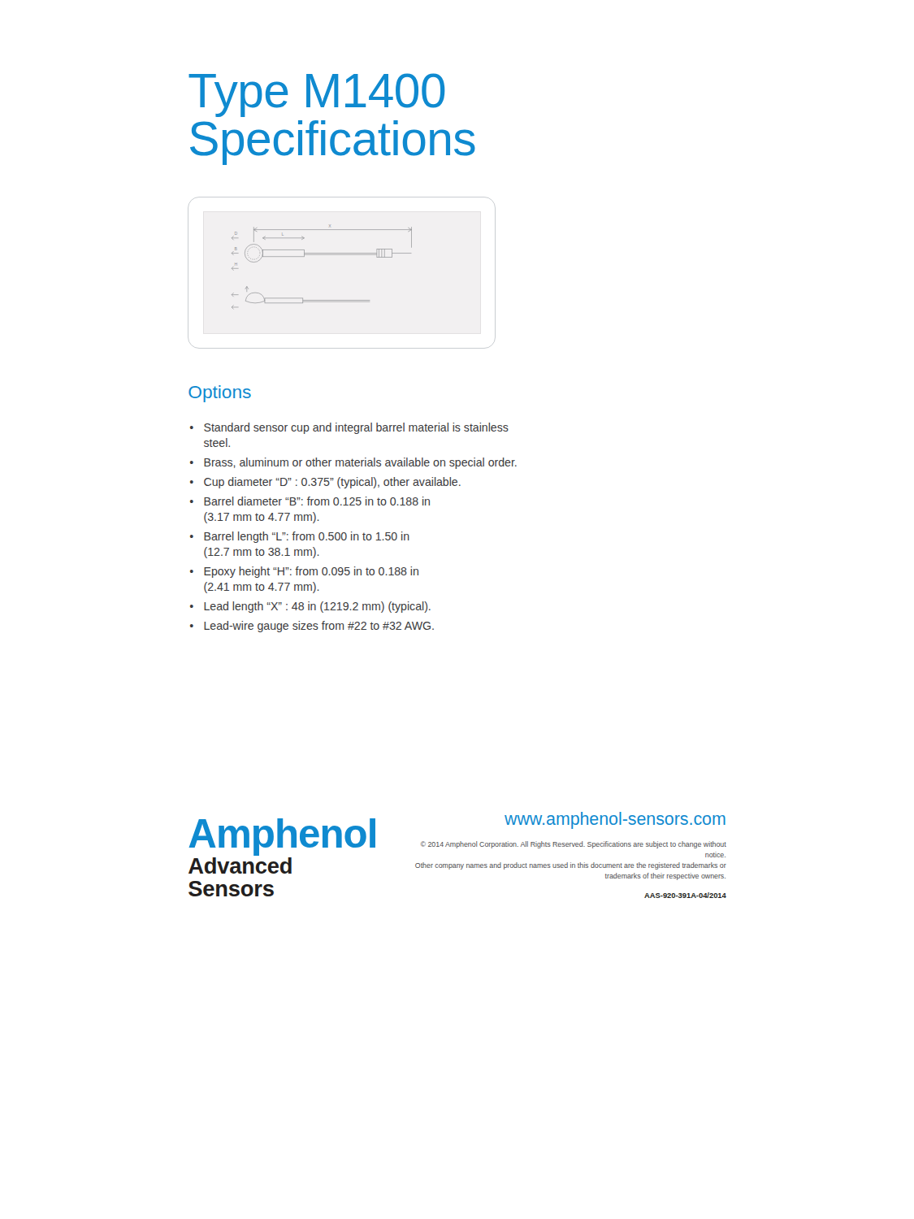Type M1400
Specifications
D B H X L
Options
Standard sensor cup and integral barrel material is stainless steel.
Brass, aluminum or other materials available on special order.
Cup diameter “D” : 0.375” (typical), other available.
Barrel diameter “B”: from 0.125 in to 0.188 in
(3.17 mm to 4.77 mm).
Barrel length “L”: from 0.500 in to 1.50 in
(12.7 mm to 38.1 mm).
Epoxy height “H”: from 0.095 in to 0.188 in
(2.41 mm to 4.77 mm).
Lead length “X” : 48 in (1219.2 mm) (typical).
Lead-wire gauge sizes from #22 to #32 AWG.
Amphenol Advanced Sensors
www.amphenol-sensors.com
© 2014 Amphenol Corporation. All Rights Reserved. Specifications are subject to change without notice.
Other company names and product names used in this document are the registered trademarks or
trademarks of their respective owners.
AAS-920-391A-04/2014